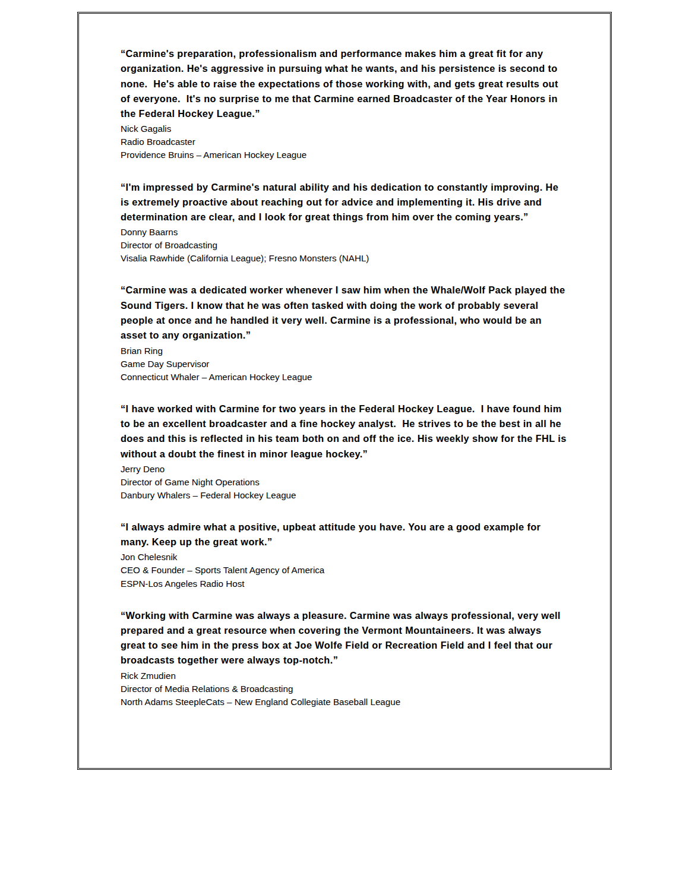“Carmine's preparation, professionalism and performance makes him a great fit for any organization. He's aggressive in pursuing what he wants, and his persistence is second to none. He's able to raise the expectations of those working with, and gets great results out of everyone. It's no surprise to me that Carmine earned Broadcaster of the Year Honors in the Federal Hockey League.”
Nick Gagalis
Radio Broadcaster
Providence Bruins – American Hockey League
“I'm impressed by Carmine's natural ability and his dedication to constantly improving. He is extremely proactive about reaching out for advice and implementing it. His drive and determination are clear, and I look for great things from him over the coming years.”
Donny Baarns
Director of Broadcasting
Visalia Rawhide (California League); Fresno Monsters (NAHL)
“Carmine was a dedicated worker whenever I saw him when the Whale/Wolf Pack played the Sound Tigers. I know that he was often tasked with doing the work of probably several people at once and he handled it very well. Carmine is a professional, who would be an asset to any organization.”
Brian Ring
Game Day Supervisor
Connecticut Whaler – American Hockey League
“I have worked with Carmine for two years in the Federal Hockey League. I have found him to be an excellent broadcaster and a fine hockey analyst. He strives to be the best in all he does and this is reflected in his team both on and off the ice. His weekly show for the FHL is without a doubt the finest in minor league hockey.”
Jerry Deno
Director of Game Night Operations
Danbury Whalers – Federal Hockey League
“I always admire what a positive, upbeat attitude you have. You are a good example for many. Keep up the great work.”
Jon Chelesnik
CEO & Founder – Sports Talent Agency of America
ESPN-Los Angeles Radio Host
“Working with Carmine was always a pleasure. Carmine was always professional, very well prepared and a great resource when covering the Vermont Mountaineers. It was always great to see him in the press box at Joe Wolfe Field or Recreation Field and I feel that our broadcasts together were always top-notch.”
Rick Zmudien
Director of Media Relations & Broadcasting
North Adams SteepleCats – New England Collegiate Baseball League